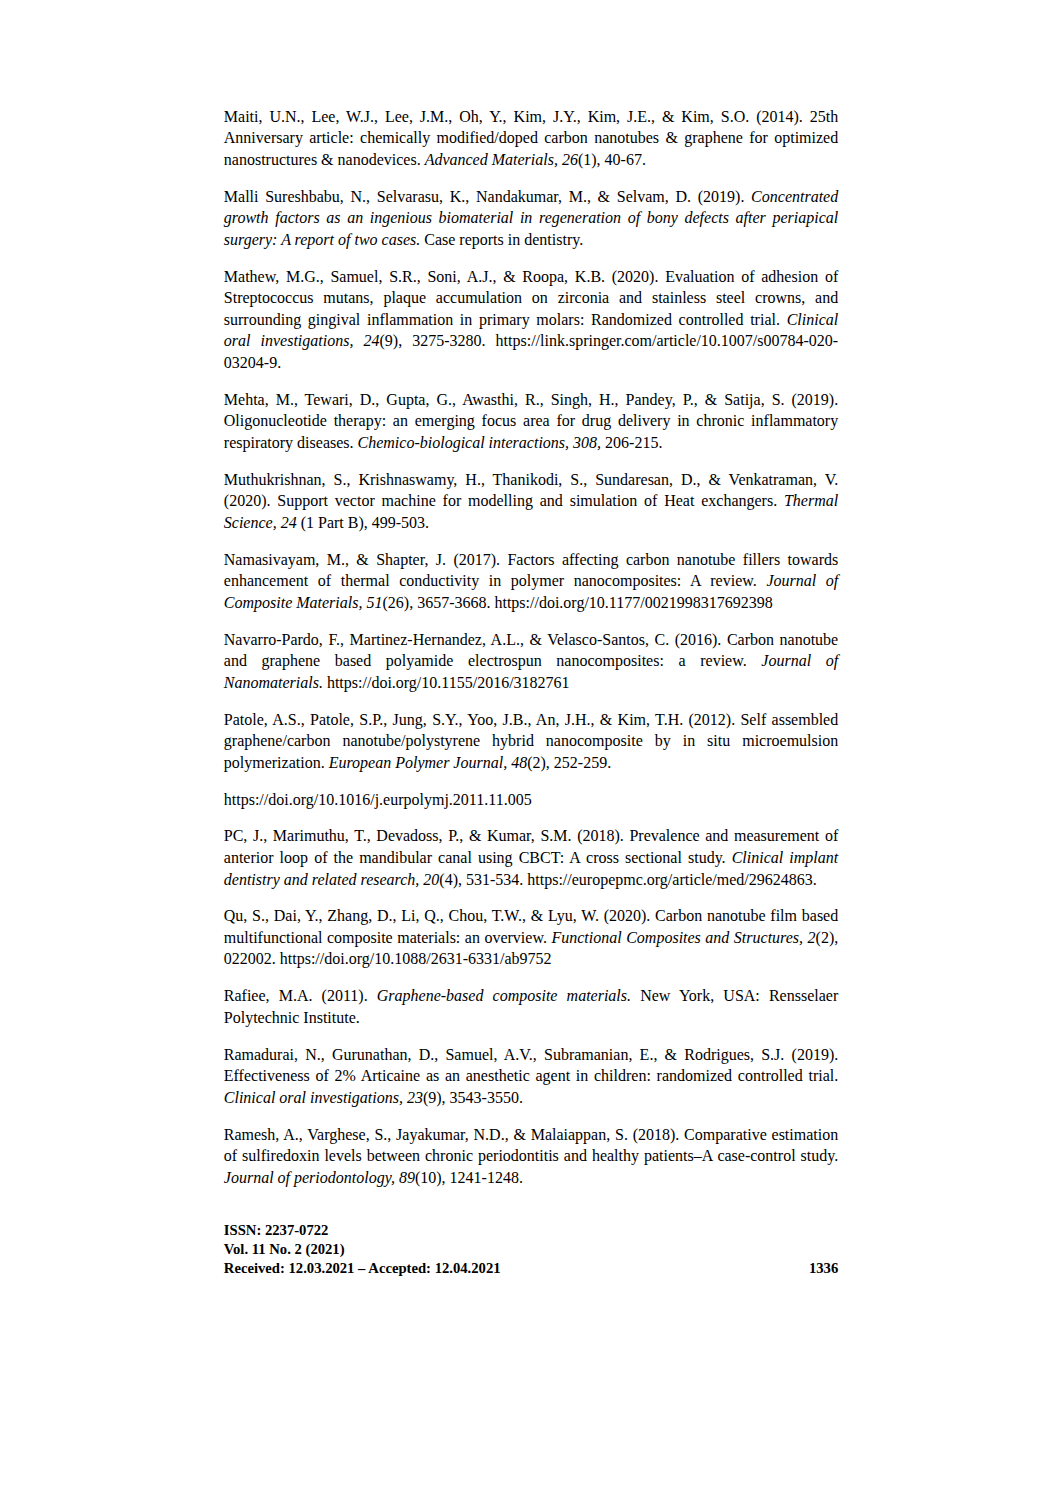Maiti, U.N., Lee, W.J., Lee, J.M., Oh, Y., Kim, J.Y., Kim, J.E., & Kim, S.O. (2014). 25th Anniversary article: chemically modified/doped carbon nanotubes & graphene for optimized nanostructures & nanodevices. Advanced Materials, 26(1), 40-67.
Malli Sureshbabu, N., Selvarasu, K., Nandakumar, M., & Selvam, D. (2019). Concentrated growth factors as an ingenious biomaterial in regeneration of bony defects after periapical surgery: A report of two cases. Case reports in dentistry.
Mathew, M.G., Samuel, S.R., Soni, A.J., & Roopa, K.B. (2020). Evaluation of adhesion of Streptococcus mutans, plaque accumulation on zirconia and stainless steel crowns, and surrounding gingival inflammation in primary molars: Randomized controlled trial. Clinical oral investigations, 24(9), 3275-3280. https://link.springer.com/article/10.1007/s00784-020-03204-9.
Mehta, M., Tewari, D., Gupta, G., Awasthi, R., Singh, H., Pandey, P., & Satija, S. (2019). Oligonucleotide therapy: an emerging focus area for drug delivery in chronic inflammatory respiratory diseases. Chemico-biological interactions, 308, 206-215.
Muthukrishnan, S., Krishnaswamy, H., Thanikodi, S., Sundaresan, D., & Venkatraman, V. (2020). Support vector machine for modelling and simulation of Heat exchangers. Thermal Science, 24 (1 Part B), 499-503.
Namasivayam, M., & Shapter, J. (2017). Factors affecting carbon nanotube fillers towards enhancement of thermal conductivity in polymer nanocomposites: A review. Journal of Composite Materials, 51(26), 3657-3668. https://doi.org/10.1177/0021998317692398
Navarro-Pardo, F., Martinez-Hernandez, A.L., & Velasco-Santos, C. (2016). Carbon nanotube and graphene based polyamide electrospun nanocomposites: a review. Journal of Nanomaterials. https://doi.org/10.1155/2016/3182761
Patole, A.S., Patole, S.P., Jung, S.Y., Yoo, J.B., An, J.H., & Kim, T.H. (2012). Self assembled graphene/carbon nanotube/polystyrene hybrid nanocomposite by in situ microemulsion polymerization. European Polymer Journal, 48(2), 252-259.
https://doi.org/10.1016/j.eurpolymj.2011.11.005
PC, J., Marimuthu, T., Devadoss, P., & Kumar, S.M. (2018). Prevalence and measurement of anterior loop of the mandibular canal using CBCT: A cross sectional study. Clinical implant dentistry and related research, 20(4), 531-534. https://europepmc.org/article/med/29624863.
Qu, S., Dai, Y., Zhang, D., Li, Q., Chou, T.W., & Lyu, W. (2020). Carbon nanotube film based multifunctional composite materials: an overview. Functional Composites and Structures, 2(2), 022002. https://doi.org/10.1088/2631-6331/ab9752
Rafiee, M.A. (2011). Graphene-based composite materials. New York, USA: Rensselaer Polytechnic Institute.
Ramadurai, N., Gurunathan, D., Samuel, A.V., Subramanian, E., & Rodrigues, S.J. (2019). Effectiveness of 2% Articaine as an anesthetic agent in children: randomized controlled trial. Clinical oral investigations, 23(9), 3543-3550.
Ramesh, A., Varghese, S., Jayakumar, N.D., & Malaiappan, S. (2018). Comparative estimation of sulfiredoxin levels between chronic periodontitis and healthy patients–A case-control study. Journal of periodontology, 89(10), 1241-1248.
ISSN: 2237-0722
Vol. 11 No. 2 (2021)
Received: 12.03.2021 – Accepted: 12.04.2021
1336